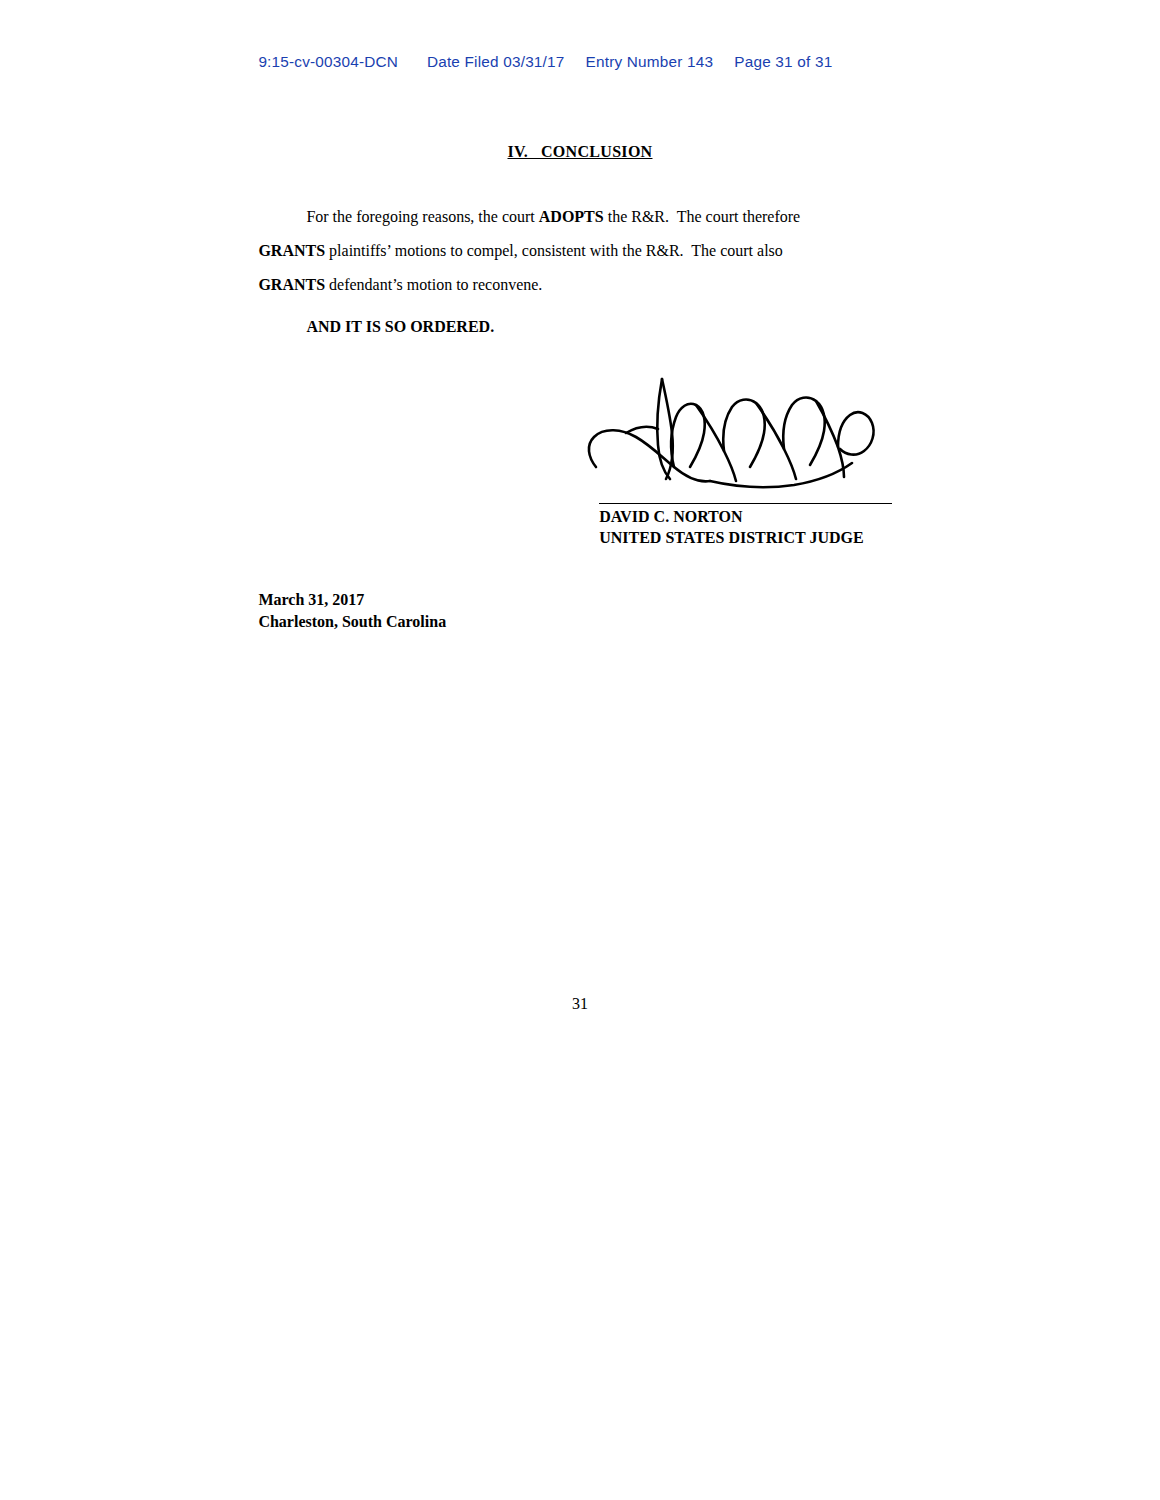9:15-cv-00304-DCN Date Filed 03/31/17 Entry Number 143 Page 31 of 31
IV. CONCLUSION
For the foregoing reasons, the court ADOPTS the R&R. The court therefore
GRANTS plaintiffs’ motions to compel, consistent with the R&R. The court also
GRANTS defendant’s motion to reconvene.
AND IT IS SO ORDERED.
DAVID C. NORTON
UNITED STATES DISTRICT JUDGE
March 31, 2017
Charleston, South Carolina
31